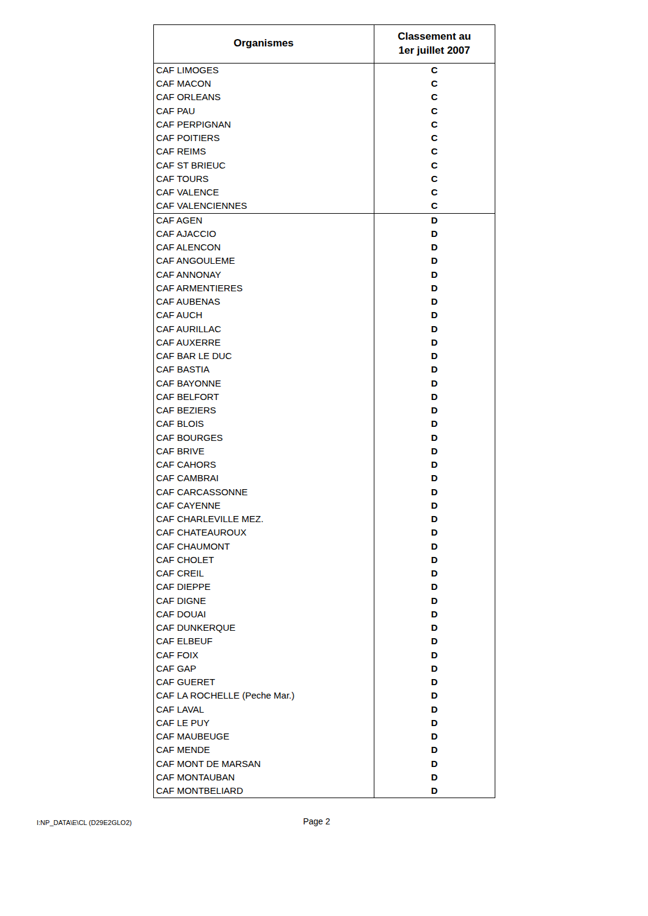| Organismes | Classement au 1er juillet 2007 |
| --- | --- |
| CAF LIMOGES | C |
| CAF MACON | C |
| CAF ORLEANS | C |
| CAF PAU | C |
| CAF PERPIGNAN | C |
| CAF POITIERS | C |
| CAF REIMS | C |
| CAF ST BRIEUC | C |
| CAF TOURS | C |
| CAF VALENCE | C |
| CAF VALENCIENNES | C |
| CAF AGEN | D |
| CAF AJACCIO | D |
| CAF ALENCON | D |
| CAF ANGOULEME | D |
| CAF ANNONAY | D |
| CAF ARMENTIERES | D |
| CAF AUBENAS | D |
| CAF AUCH | D |
| CAF AURILLAC | D |
| CAF AUXERRE | D |
| CAF BAR LE DUC | D |
| CAF BASTIA | D |
| CAF BAYONNE | D |
| CAF BELFORT | D |
| CAF BEZIERS | D |
| CAF BLOIS | D |
| CAF BOURGES | D |
| CAF BRIVE | D |
| CAF CAHORS | D |
| CAF CAMBRAI | D |
| CAF CARCASSONNE | D |
| CAF CAYENNE | D |
| CAF CHARLEVILLE MEZ. | D |
| CAF CHATEAUROUX | D |
| CAF CHAUMONT | D |
| CAF CHOLET | D |
| CAF CREIL | D |
| CAF DIEPPE | D |
| CAF DIGNE | D |
| CAF DOUAI | D |
| CAF DUNKERQUE | D |
| CAF ELBEUF | D |
| CAF FOIX | D |
| CAF GAP | D |
| CAF GUERET | D |
| CAF LA ROCHELLE (Peche Mar.) | D |
| CAF LAVAL | D |
| CAF LE PUY | D |
| CAF MAUBEUGE | D |
| CAF MENDE | D |
| CAF MONT DE MARSAN | D |
| CAF MONTAUBAN | D |
| CAF MONTBELIARD | D |
I:NP_DATA\E\CL (D29E2GLO2)
Page 2